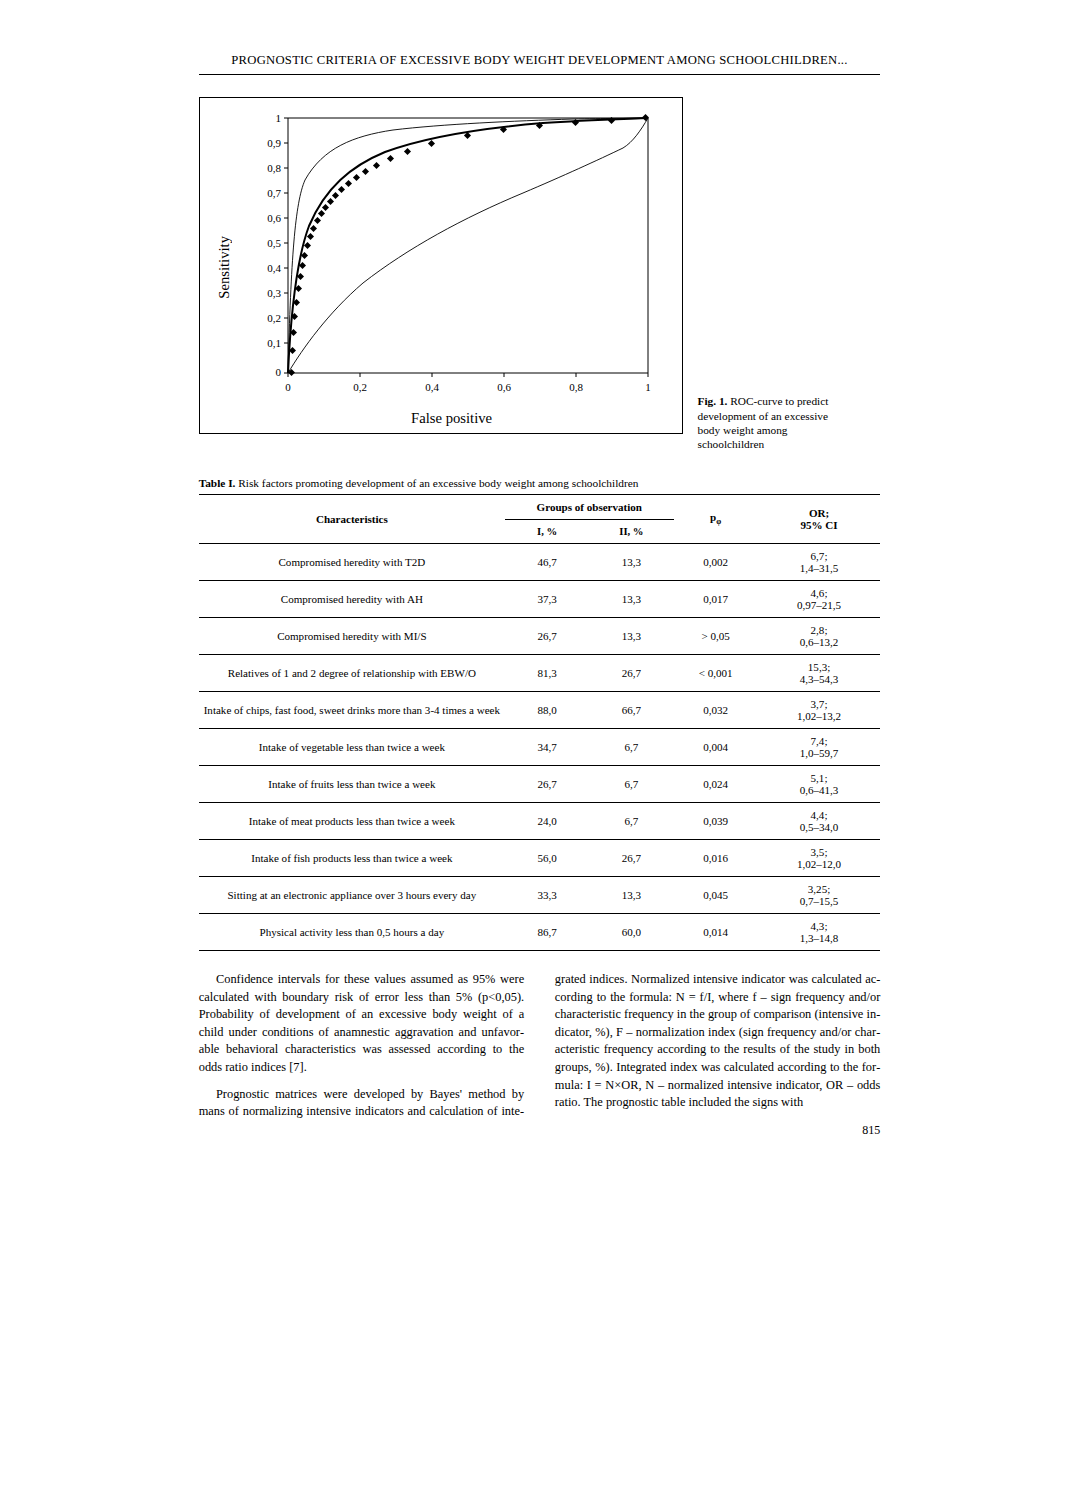PROGNOSTIC CRITERIA OF EXCESSIVE BODY WEIGHT DEVELOPMENT AMONG SCHOOLCHILDREN...
Sensitivity
1 0,9 0,8 0,7 0,6 0,5 0,4 0,3 0,2 0,1 0 0 0,2 0,4 0,6 0,8 1
False positive
Fig. 1. ROC-curve to predict development of an excessive body weight among schoolchildren
Table I. Risk factors promoting development of an excessive body weight among schoolchildren
| Characteristics | Groups of observation | p φ | OR; 95% CI |
| --- | --- | --- | --- |
| I, % | II, % |
| Compromised heredity with T2D | 46,7 | 13,3 | 0,002 | 6,7; 1,4–31,5 |
| Compromised heredity with AH | 37,3 | 13,3 | 0,017 | 4,6; 0,97–21,5 |
| Compromised heredity with MI/S | 26,7 | 13,3 | > 0,05 | 2,8; 0,6–13,2 |
| Relatives of 1 and 2 degree of relationship with EBW/O | 81,3 | 26,7 | < 0,001 | 15,3; 4,3–54,3 |
| Intake of chips, fast food, sweet drinks more than 3-4 times a week | 88,0 | 66,7 | 0,032 | 3,7; 1,02–13,2 |
| Intake of vegetable less than twice a week | 34,7 | 6,7 | 0,004 | 7,4; 1,0–59,7 |
| Intake of fruits less than twice a week | 26,7 | 6,7 | 0,024 | 5,1; 0,6–41,3 |
| Intake of meat products less than twice a week | 24,0 | 6,7 | 0,039 | 4,4; 0,5–34,0 |
| Intake of fish products less than twice a week | 56,0 | 26,7 | 0,016 | 3,5; 1,02–12,0 |
| Sitting at an electronic appliance over 3 hours every day | 33,3 | 13,3 | 0,045 | 3,25; 0,7–15,5 |
| Physical activity less than 0,5 hours a day | 86,7 | 60,0 | 0,014 | 4,3; 1,3–14,8 |
Confidence intervals for these values assumed as 95% were calculated with boundary risk of error less than 5% (p<0,05). Probability of development of an excessive body weight of a child under conditions of anamnestic aggravation and unfavorable behavioral characteristics was assessed according to the odds ratio indices [7].
Prognostic matrices were developed by Bayes' method by mans of normalizing intensive indicators and calculation of integrated indices. Normalized intensive indicator was calculated according to the formula: N = f/I, where f – sign frequency and/or characteristic frequency in the group of comparison (intensive indicator, %), F – normalization index (sign frequency and/or characteristic frequency according to the results of the study in both groups, %). Integrated index was calculated according to the formula: I = N×OR, N – normalized intensive indicator, OR – odds ratio. The prognostic table included the signs with
815